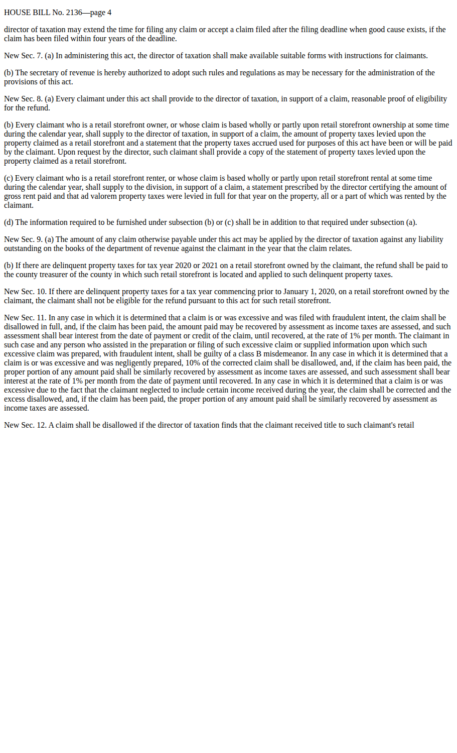HOUSE BILL No. 2136—page 4
director of taxation may extend the time for filing any claim or accept a claim filed after the filing deadline when good cause exists, if the claim has been filed within four years of the deadline.
New Sec. 7. (a) In administering this act, the director of taxation shall make available suitable forms with instructions for claimants.
(b) The secretary of revenue is hereby authorized to adopt such rules and regulations as may be necessary for the administration of the provisions of this act.
New Sec. 8. (a) Every claimant under this act shall provide to the director of taxation, in support of a claim, reasonable proof of eligibility for the refund.
(b) Every claimant who is a retail storefront owner, or whose claim is based wholly or partly upon retail storefront ownership at some time during the calendar year, shall supply to the director of taxation, in support of a claim, the amount of property taxes levied upon the property claimed as a retail storefront and a statement that the property taxes accrued used for purposes of this act have been or will be paid by the claimant. Upon request by the director, such claimant shall provide a copy of the statement of property taxes levied upon the property claimed as a retail storefront.
(c) Every claimant who is a retail storefront renter, or whose claim is based wholly or partly upon retail storefront rental at some time during the calendar year, shall supply to the division, in support of a claim, a statement prescribed by the director certifying the amount of gross rent paid and that ad valorem property taxes were levied in full for that year on the property, all or a part of which was rented by the claimant.
(d) The information required to be furnished under subsection (b) or (c) shall be in addition to that required under subsection (a).
New Sec. 9. (a) The amount of any claim otherwise payable under this act may be applied by the director of taxation against any liability outstanding on the books of the department of revenue against the claimant in the year that the claim relates.
(b) If there are delinquent property taxes for tax year 2020 or 2021 on a retail storefront owned by the claimant, the refund shall be paid to the county treasurer of the county in which such retail storefront is located and applied to such delinquent property taxes.
New Sec. 10. If there are delinquent property taxes for a tax year commencing prior to January 1, 2020, on a retail storefront owned by the claimant, the claimant shall not be eligible for the refund pursuant to this act for such retail storefront.
New Sec. 11. In any case in which it is determined that a claim is or was excessive and was filed with fraudulent intent, the claim shall be disallowed in full, and, if the claim has been paid, the amount paid may be recovered by assessment as income taxes are assessed, and such assessment shall bear interest from the date of payment or credit of the claim, until recovered, at the rate of 1% per month. The claimant in such case and any person who assisted in the preparation or filing of such excessive claim or supplied information upon which such excessive claim was prepared, with fraudulent intent, shall be guilty of a class B misdemeanor. In any case in which it is determined that a claim is or was excessive and was negligently prepared, 10% of the corrected claim shall be disallowed, and, if the claim has been paid, the proper portion of any amount paid shall be similarly recovered by assessment as income taxes are assessed, and such assessment shall bear interest at the rate of 1% per month from the date of payment until recovered. In any case in which it is determined that a claim is or was excessive due to the fact that the claimant neglected to include certain income received during the year, the claim shall be corrected and the excess disallowed, and, if the claim has been paid, the proper portion of any amount paid shall be similarly recovered by assessment as income taxes are assessed.
New Sec. 12. A claim shall be disallowed if the director of taxation finds that the claimant received title to such claimant's retail